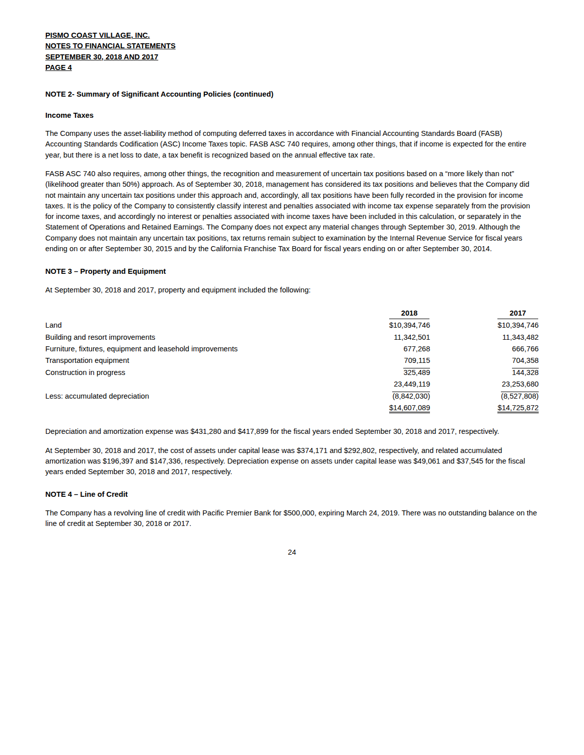PISMO COAST VILLAGE, INC.
NOTES TO FINANCIAL STATEMENTS
SEPTEMBER 30, 2018 AND 2017
PAGE 4
NOTE 2- Summary of Significant Accounting Policies (continued)
Income Taxes
The Company uses the asset-liability method of computing deferred taxes in accordance with Financial Accounting Standards Board (FASB) Accounting Standards Codification (ASC) Income Taxes topic. FASB ASC 740 requires, among other things, that if income is expected for the entire year, but there is a net loss to date, a tax benefit is recognized based on the annual effective tax rate.
FASB ASC 740 also requires, among other things, the recognition and measurement of uncertain tax positions based on a “more likely than not” (likelihood greater than 50%) approach. As of September 30, 2018, management has considered its tax positions and believes that the Company did not maintain any uncertain tax positions under this approach and, accordingly, all tax positions have been fully recorded in the provision for income taxes. It is the policy of the Company to consistently classify interest and penalties associated with income tax expense separately from the provision for income taxes, and accordingly no interest or penalties associated with income taxes have been included in this calculation, or separately in the Statement of Operations and Retained Earnings. The Company does not expect any material changes through September 30, 2019. Although the Company does not maintain any uncertain tax positions, tax returns remain subject to examination by the Internal Revenue Service for fiscal years ending on or after September 30, 2015 and by the California Franchise Tax Board for fiscal years ending on or after September 30, 2014.
NOTE 3 – Property and Equipment
At September 30, 2018 and 2017, property and equipment included the following:
| | 2018 | 2017 |
| --- | --- | --- |
| Land | $10,394,746 | $10,394,746 |
| Building and resort improvements | 11,342,501 | 11,343,482 |
| Furniture, fixtures, equipment and leasehold improvements | 677,268 | 666,766 |
| Transportation equipment | 709,115 | 704,358 |
| Construction in progress | 325,489 | 144,328 |
| | 23,449,119 | 23,253,680 |
| Less: accumulated depreciation | (8,842,030) | (8,527,808) |
| | $14,607,089 | $14,725,872 |
Depreciation and amortization expense was $431,280 and $417,899 for the fiscal years ended September 30, 2018 and 2017, respectively.
At September 30, 2018 and 2017, the cost of assets under capital lease was $374,171 and $292,802, respectively, and related accumulated amortization was $196,397 and $147,336, respectively. Depreciation expense on assets under capital lease was $49,061 and $37,545 for the fiscal years ended September 30, 2018 and 2017, respectively.
NOTE 4 – Line of Credit
The Company has a revolving line of credit with Pacific Premier Bank for $500,000, expiring March 24, 2019. There was no outstanding balance on the line of credit at September 30, 2018 or 2017.
24